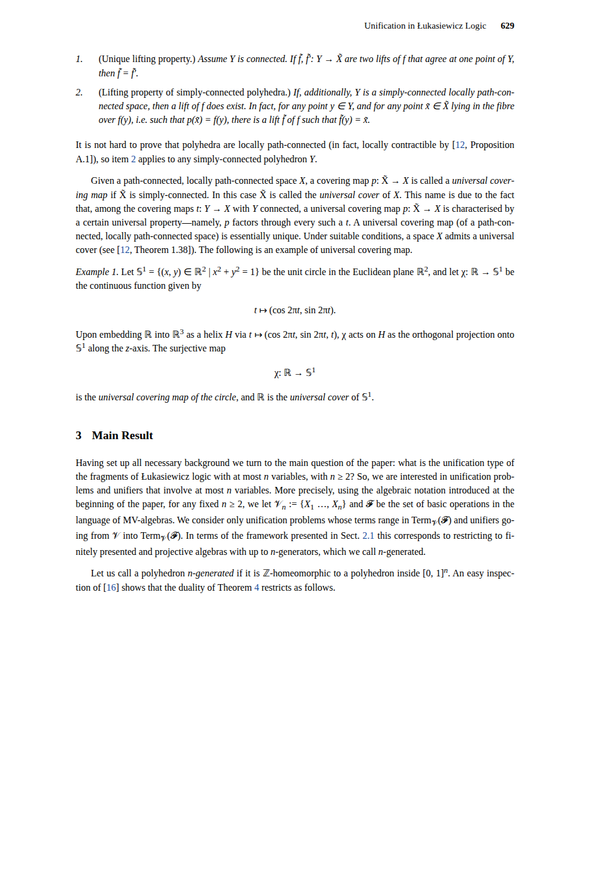Unification in Łukasiewicz Logic 629
1. (Unique lifting property.) Assume Y is connected. If f̃, f̃′: Y → X̃ are two lifts of f that agree at one point of Y, then f̃ = f̃′.
2. (Lifting property of simply-connected polyhedra.) If, additionally, Y is a simply-connected locally path-connected space, then a lift of f does exist. In fact, for any point y ∈ Y, and for any point x̃ ∈ X̃ lying in the fibre over f(y), i.e. such that p(x̃) = f(y), there is a lift f̃ of f such that f̃(y) = x̃.
It is not hard to prove that polyhedra are locally path-connected (in fact, locally contractible by [12, Proposition A.1]), so item 2 applies to any simply-connected polyhedron Y.
Given a path-connected, locally path-connected space X, a covering map p: X̃ → X is called a universal covering map if X̃ is simply-connected. In this case X̃ is called the universal cover of X. This name is due to the fact that, among the covering maps t: Y → X with Y connected, a universal covering map p: X̃ → X is characterised by a certain universal property—namely, p factors through every such a t. A universal covering map (of a path-connected, locally path-connected space) is essentially unique. Under suitable conditions, a space X admits a universal cover (see [12, Theorem 1.38]). The following is an example of universal covering map.
Example 1. Let 𝕊1 = {(x, y) ∈ ℝ2 | x2 + y2 = 1} be the unit circle in the Euclidean plane ℝ2, and let χ: ℝ → 𝕊1 be the continuous function given by
t ↦ (cos 2πt, sin 2πt).
Upon embedding ℝ into ℝ3 as a helix H via t ↦ (cos 2πt, sin 2πt, t), χ acts on H as the orthogonal projection onto 𝕊1 along the z-axis. The surjective map
χ: ℝ → 𝕊1
is the universal covering map of the circle, and ℝ is the universal cover of 𝕊1.
3 Main Result
Having set up all necessary background we turn to the main question of the paper: what is the unification type of the fragments of Łukasiewicz logic with at most n variables, with n ≥ 2? So, we are interested in unification problems and unifiers that involve at most n variables. More precisely, using the algebraic notation introduced at the beginning of the paper, for any fixed n ≥ 2, we let 𝒱n := {X1 …, Xn} and 𝓕 be the set of basic operations in the language of MV-algebras. We consider only unification problems whose terms range in Term𝒱(𝓕) and unifiers going from 𝒱 into Term𝒱(𝓕). In terms of the framework presented in Sect. 2.1 this corresponds to restricting to finitely presented and projective algebras with up to n-generators, which we call n-generated.
Let us call a polyhedron n-generated if it is ℤ-homeomorphic to a polyhedron inside [0, 1]n. An easy inspection of [16] shows that the duality of Theorem 4 restricts as follows.